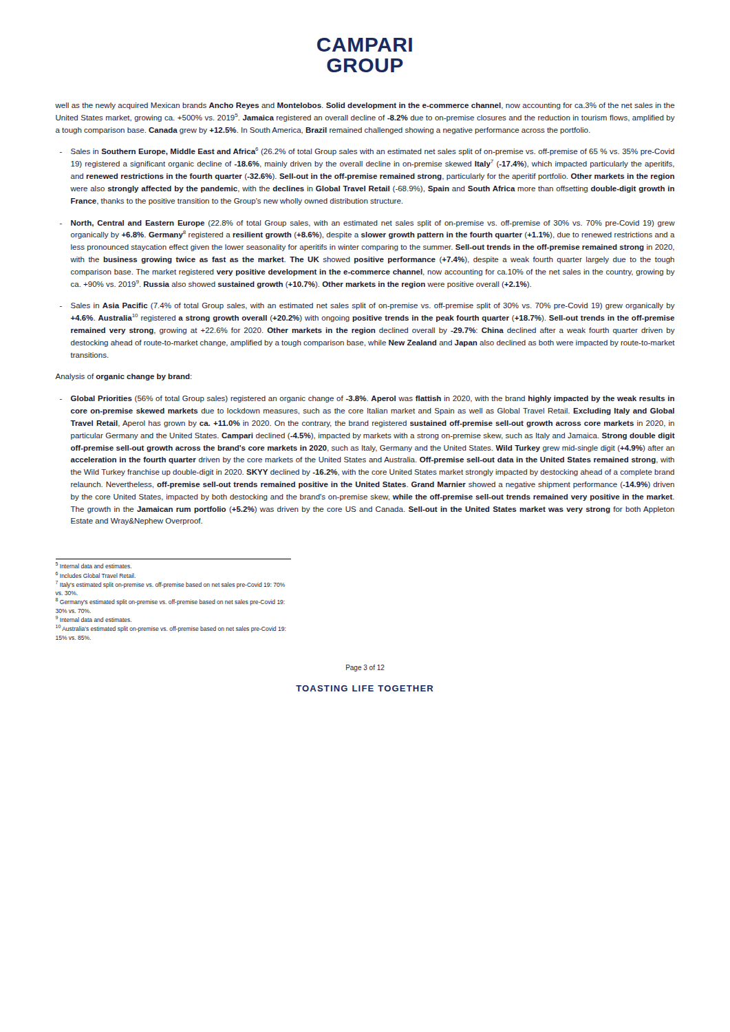CAMPARI
GROUP
well as the newly acquired Mexican brands Ancho Reyes and Montelobos. Solid development in the e-commerce channel, now accounting for ca.3% of the net sales in the United States market, growing ca. +500% vs. 20195. Jamaica registered an overall decline of -8.2% due to on-premise closures and the reduction in tourism flows, amplified by a tough comparison base. Canada grew by +12.5%. In South America, Brazil remained challenged showing a negative performance across the portfolio.
Sales in Southern Europe, Middle East and Africa6 (26.2% of total Group sales with an estimated net sales split of on-premise vs. off-premise of 65 % vs. 35% pre-Covid 19) registered a significant organic decline of -18.6%, mainly driven by the overall decline in on-premise skewed Italy7 (-17.4%), which impacted particularly the aperitifs, and renewed restrictions in the fourth quarter (-32.6%). Sell-out in the off-premise remained strong, particularly for the aperitif portfolio. Other markets in the region were also strongly affected by the pandemic, with the declines in Global Travel Retail (-68.9%), Spain and South Africa more than offsetting double-digit growth in France, thanks to the positive transition to the Group's new wholly owned distribution structure.
North, Central and Eastern Europe (22.8% of total Group sales, with an estimated net sales split of on-premise vs. off-premise of 30% vs. 70% pre-Covid 19) grew organically by +6.8%. Germany8 registered a resilient growth (+8.6%), despite a slower growth pattern in the fourth quarter (+1.1%), due to renewed restrictions and a less pronounced staycation effect given the lower seasonality for aperitifs in winter comparing to the summer. Sell-out trends in the off-premise remained strong in 2020, with the business growing twice as fast as the market. The UK showed positive performance (+7.4%), despite a weak fourth quarter largely due to the tough comparison base. The market registered very positive development in the e-commerce channel, now accounting for ca.10% of the net sales in the country, growing by ca. +90% vs. 20199. Russia also showed sustained growth (+10.7%). Other markets in the region were positive overall (+2.1%).
Sales in Asia Pacific (7.4% of total Group sales, with an estimated net sales split of on-premise vs. off-premise split of 30% vs. 70% pre-Covid 19) grew organically by +4.6%. Australia10 registered a strong growth overall (+20.2%) with ongoing positive trends in the peak fourth quarter (+18.7%). Sell-out trends in the off-premise remained very strong, growing at +22.6% for 2020. Other markets in the region declined overall by -29.7%: China declined after a weak fourth quarter driven by destocking ahead of route-to-market change, amplified by a tough comparison base, while New Zealand and Japan also declined as both were impacted by route-to-market transitions.
Analysis of organic change by brand:
Global Priorities (56% of total Group sales) registered an organic change of -3.8%. Aperol was flattish in 2020, with the brand highly impacted by the weak results in core on-premise skewed markets due to lockdown measures, such as the core Italian market and Spain as well as Global Travel Retail. Excluding Italy and Global Travel Retail, Aperol has grown by ca. +11.0% in 2020. On the contrary, the brand registered sustained off-premise sell-out growth across core markets in 2020, in particular Germany and the United States. Campari declined (-4.5%), impacted by markets with a strong on-premise skew, such as Italy and Jamaica. Strong double digit off-premise sell-out growth across the brand's core markets in 2020, such as Italy, Germany and the United States. Wild Turkey grew mid-single digit (+4.9%) after an acceleration in the fourth quarter driven by the core markets of the United States and Australia. Off-premise sell-out data in the United States remained strong, with the Wild Turkey franchise up double-digit in 2020. SKYY declined by -16.2%, with the core United States market strongly impacted by destocking ahead of a complete brand relaunch. Nevertheless, off-premise sell-out trends remained positive in the United States. Grand Marnier showed a negative shipment performance (-14.9%) driven by the core United States, impacted by both destocking and the brand's on-premise skew, while the off-premise sell-out trends remained very positive in the market. The growth in the Jamaican rum portfolio (+5.2%) was driven by the core US and Canada. Sell-out in the United States market was very strong for both Appleton Estate and Wray&Nephew Overproof.
5 Internal data and estimates.
6 Includes Global Travel Retail.
7 Italy's estimated split on-premise vs. off-premise based on net sales pre-Covid 19: 70% vs. 30%.
8 Germany's estimated split on-premise vs. off-premise based on net sales pre-Covid 19: 30% vs. 70%.
9 Internal data and estimates.
10 Australia's estimated split on-premise vs. off-premise based on net sales pre-Covid 19: 15% vs. 85%.
Page 3 of 12
TOASTING LIFE TOGETHER